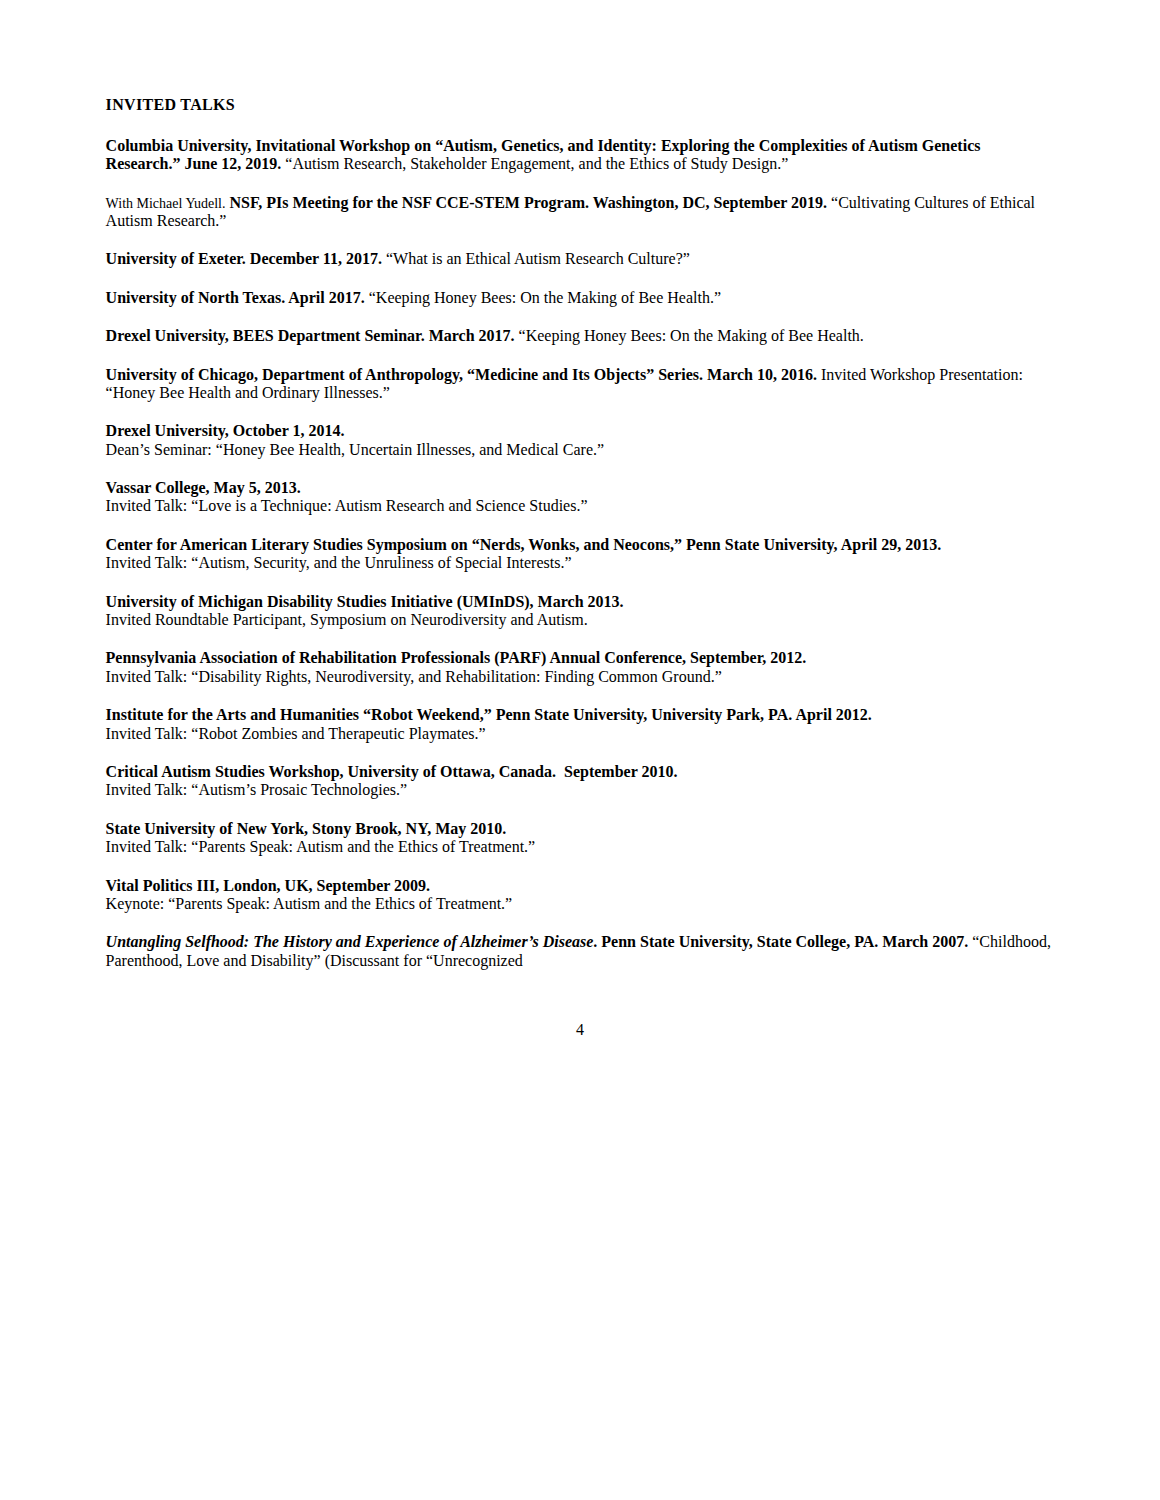INVITED TALKS
Columbia University, Invitational Workshop on “Autism, Genetics, and Identity: Exploring the Complexities of Autism Genetics Research.” June 12, 2019. “Autism Research, Stakeholder Engagement, and the Ethics of Study Design.”
With Michael Yudell. NSF, PIs Meeting for the NSF CCE-STEM Program. Washington, DC, September 2019. “Cultivating Cultures of Ethical Autism Research.”
University of Exeter. December 11, 2017. “What is an Ethical Autism Research Culture?”
University of North Texas. April 2017. “Keeping Honey Bees: On the Making of Bee Health.”
Drexel University, BEES Department Seminar. March 2017. “Keeping Honey Bees: On the Making of Bee Health.
University of Chicago, Department of Anthropology, “Medicine and Its Objects” Series. March 10, 2016. Invited Workshop Presentation: “Honey Bee Health and Ordinary Illnesses.”
Drexel University, October 1, 2014.
Dean’s Seminar: “Honey Bee Health, Uncertain Illnesses, and Medical Care.”
Vassar College, May 5, 2013.
Invited Talk: “Love is a Technique: Autism Research and Science Studies.”
Center for American Literary Studies Symposium on “Nerds, Wonks, and Neocons,” Penn State University, April 29, 2013.
Invited Talk: “Autism, Security, and the Unruliness of Special Interests.”
University of Michigan Disability Studies Initiative (UMInDS), March 2013.
Invited Roundtable Participant, Symposium on Neurodiversity and Autism.
Pennsylvania Association of Rehabilitation Professionals (PARF) Annual Conference, September, 2012.
Invited Talk: “Disability Rights, Neurodiversity, and Rehabilitation: Finding Common Ground.”
Institute for the Arts and Humanities “Robot Weekend,” Penn State University, University Park, PA. April 2012.
Invited Talk: “Robot Zombies and Therapeutic Playmates.”
Critical Autism Studies Workshop, University of Ottawa, Canada. September 2010.
Invited Talk: “Autism’s Prosaic Technologies.”
State University of New York, Stony Brook, NY, May 2010.
Invited Talk: “Parents Speak: Autism and the Ethics of Treatment.”
Vital Politics III, London, UK, September 2009.
Keynote: “Parents Speak: Autism and the Ethics of Treatment.”
Untangling Selfhood: The History and Experience of Alzheimer’s Disease. Penn State University, State College, PA. March 2007. “Childhood, Parenthood, Love and Disability” (Discussant for “Unrecognized
4